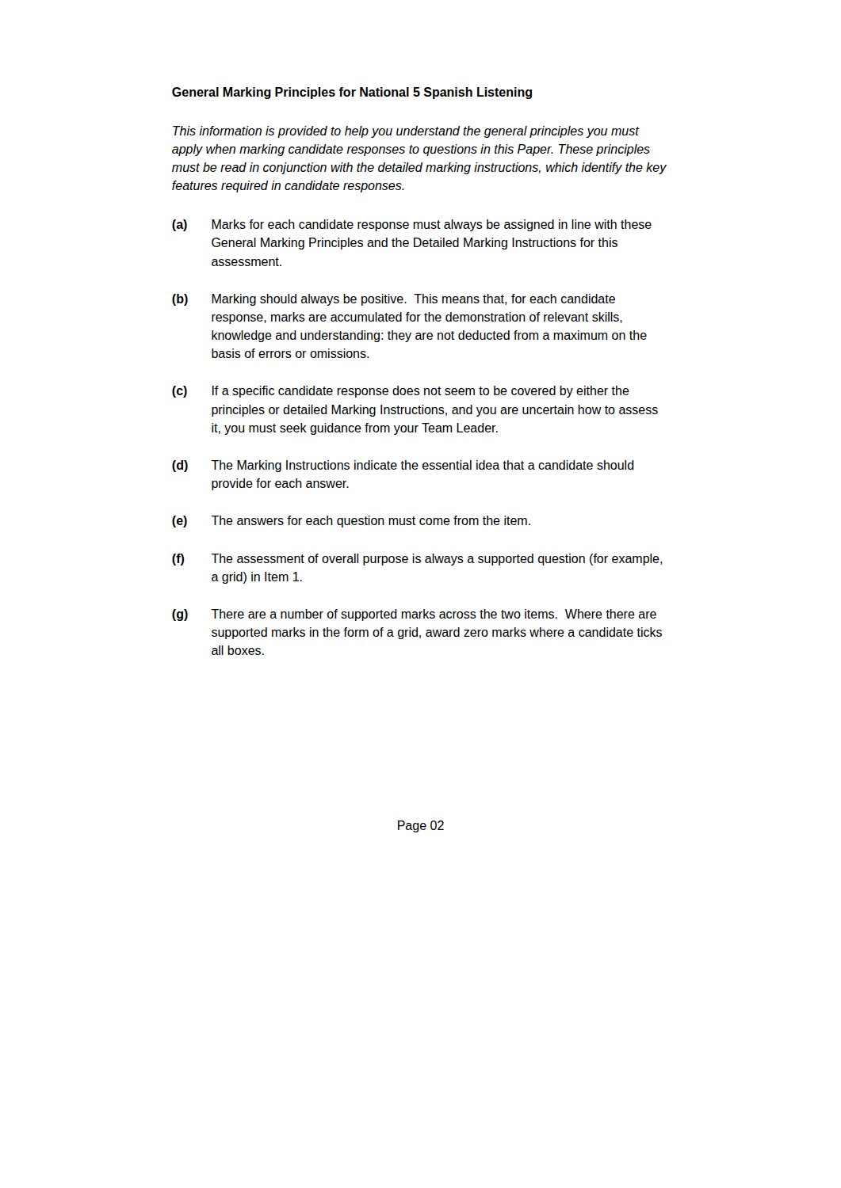General Marking Principles for National 5 Spanish Listening
This information is provided to help you understand the general principles you must apply when marking candidate responses to questions in this Paper. These principles must be read in conjunction with the detailed marking instructions, which identify the key features required in candidate responses.
Marks for each candidate response must always be assigned in line with these General Marking Principles and the Detailed Marking Instructions for this assessment.
Marking should always be positive. This means that, for each candidate response, marks are accumulated for the demonstration of relevant skills, knowledge and understanding: they are not deducted from a maximum on the basis of errors or omissions.
If a specific candidate response does not seem to be covered by either the principles or detailed Marking Instructions, and you are uncertain how to assess it, you must seek guidance from your Team Leader.
The Marking Instructions indicate the essential idea that a candidate should provide for each answer.
The answers for each question must come from the item.
The assessment of overall purpose is always a supported question (for example, a grid) in Item 1.
There are a number of supported marks across the two items. Where there are supported marks in the form of a grid, award zero marks where a candidate ticks all boxes.
Page 02